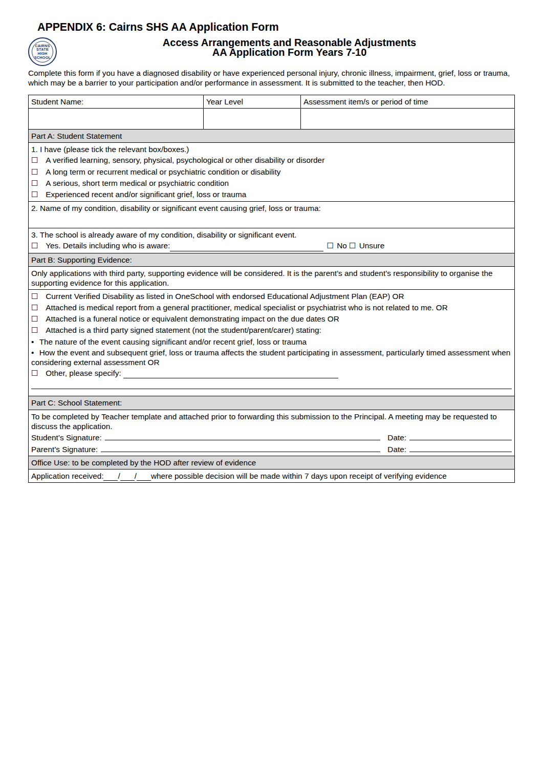APPENDIX 6: Cairns SHS AA Application Form
CAIRNS
STATE HIGH
SCHOOL
Access Arrangements and Reasonable Adjustments
AA Application Form Years 7-10
Complete this form if you have a diagnosed disability or have experienced personal injury, chronic illness, impairment, grief, loss or trauma, which may be a barrier to your participation and/or performance in assessment. It is submitted to the teacher, then HOD.
| Student Name: | Year Level | Assessment item/s or period of time |
| Part A: Student Statement |
| 1. I have (please tick the relevant box/boxes.) ☐ A verified learning, sensory, physical, psychological or other disability or disorder ☐ A long term or recurrent medical or psychiatric condition or disability ☐ A serious, short term medical or psychiatric condition ☐ Experienced recent and/or significant grief, loss or trauma |
| 2. Name of my condition, disability or significant event causing grief, loss or trauma: |
| 3. The school is already aware of my condition, disability or significant event. ☐ Yes. Details including who is aware: ☐ No ☐ Unsure |
| Part B: Supporting Evidence: |
| Only applications with third party, supporting evidence will be considered. It is the parent’s and student’s responsibility to organise the supporting evidence for this application. |
| ☐ Current Verified Disability as listed in OneSchool with endorsed Educational Adjustment Plan (EAP) OR ☐ Attached is medical report from a general practitioner, medical specialist or psychiatrist who is not related to me. OR ☐ Attached is a funeral notice or equivalent demonstrating impact on the due dates OR ☐ Attached is a third party signed statement (not the student/parent/carer) stating: • The nature of the event causing significant and/or recent grief, loss or trauma • How the event and subsequent grief, loss or trauma affects the student participating in assessment, particularly timed assessment when considering external assessment OR ☐ Other, please specify: |
| Part C: School Statement: |
| To be completed by Teacher template and attached prior to forwarding this submission to the Principal. A meeting may be requested to discuss the application. Student’s Signature: Date: Parent’s Signature: Date: |
| Office Use: to be completed by the HOD after review of evidence |
| Application received: / / where possible decision will be made within 7 days upon receipt of verifying evidence |